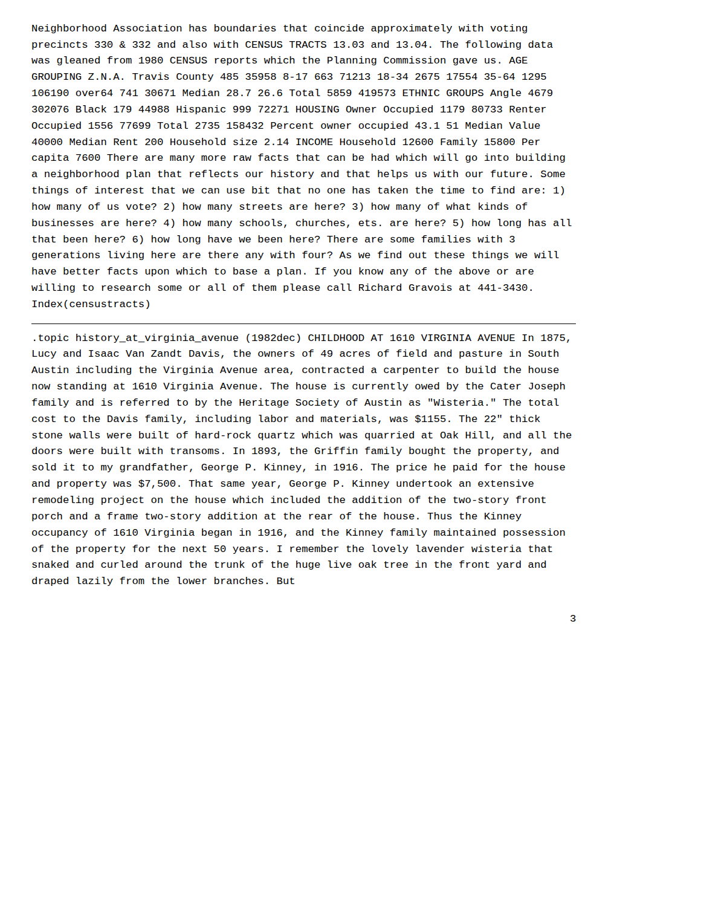Neighborhood Association has boundaries that coincide approximately with voting precincts 330 & 332 and also with CENSUS TRACTS 13.03 and 13.04. The following data was gleaned from 1980 CENSUS reports which the Planning Commission gave us. AGE GROUPING Z.N.A. Travis County 485 35958 8-17 663 71213 18-34 2675 17554 35-64 1295 106190 over64 741 30671 Median 28.7 26.6 Total 5859 419573 ETHNIC GROUPS Angle 4679 302076 Black 179 44988 Hispanic 999 72271 HOUSING Owner Occupied 1179 80733 Renter Occupied 1556 77699 Total 2735 158432 Percent owner occupied 43.1 51 Median Value 40000 Median Rent 200 Household size 2.14 INCOME Household 12600 Family 15800 Per capita 7600 There are many more raw facts that can be had which will go into building a neighborhood plan that reflects our history and that helps us with our future. Some things of interest that we can use bit that no one has taken the time to find are: 1) how many of us vote? 2) how many streets are here? 3) how many of what kinds of businesses are here? 4) how many schools, churches, ets. are here? 5) how long has all that been here? 6) how long have we been here? There are some families with 3 generations living here are there any with four? As we find out these things we will have better facts upon which to base a plan. If you know any of the above or are willing to research some or all of them please call Richard Gravois at 441-3430. Index(censustracts)
.topic history_at_virginia_avenue (1982dec) CHILDHOOD AT 1610 VIRGINIA AVENUE In 1875, Lucy and Isaac Van Zandt Davis, the owners of 49 acres of field and pasture in South Austin including the Virginia Avenue area, contracted a carpenter to build the house now standing at 1610 Virginia Avenue. The house is currently owed by the Cater Joseph family and is referred to by the Heritage Society of Austin as "Wisteria." The total cost to the Davis family, including labor and materials, was $1155. The 22" thick stone walls were built of hard-rock quartz which was quarried at Oak Hill, and all the doors were built with transoms. In 1893, the Griffin family bought the property, and sold it to my grandfather, George P. Kinney, in 1916. The price he paid for the house and property was $7,500. That same year, George P. Kinney undertook an extensive remodeling project on the house which included the addition of the two-story front porch and a frame two-story addition at the rear of the house. Thus the Kinney occupancy of 1610 Virginia began in 1916, and the Kinney family maintained possession of the property for the next 50 years. I remember the lovely lavender wisteria that snaked and curled around the trunk of the huge live oak tree in the front yard and draped lazily from the lower branches. But
3